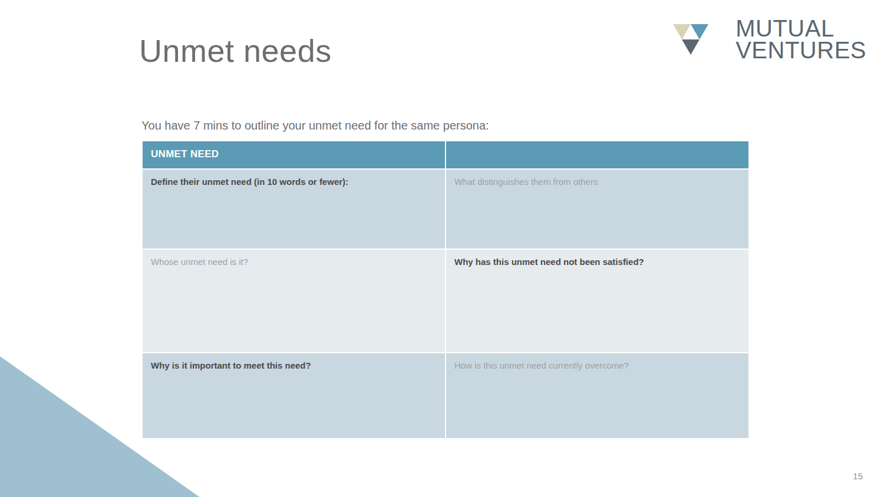MUTUALVENTURES
Unmet needs
You have 7 mins to outline your unmet need for the same persona:
| UNMET NEED | |
| --- | --- |
| Define their unmet need (in 10 words or fewer): | What distinguishes them from others |
| Whose unmet need is it? | Why has this unmet need not been satisfied? |
| Why is it important to meet this need? | How is this unmet need currently overcome? |
15